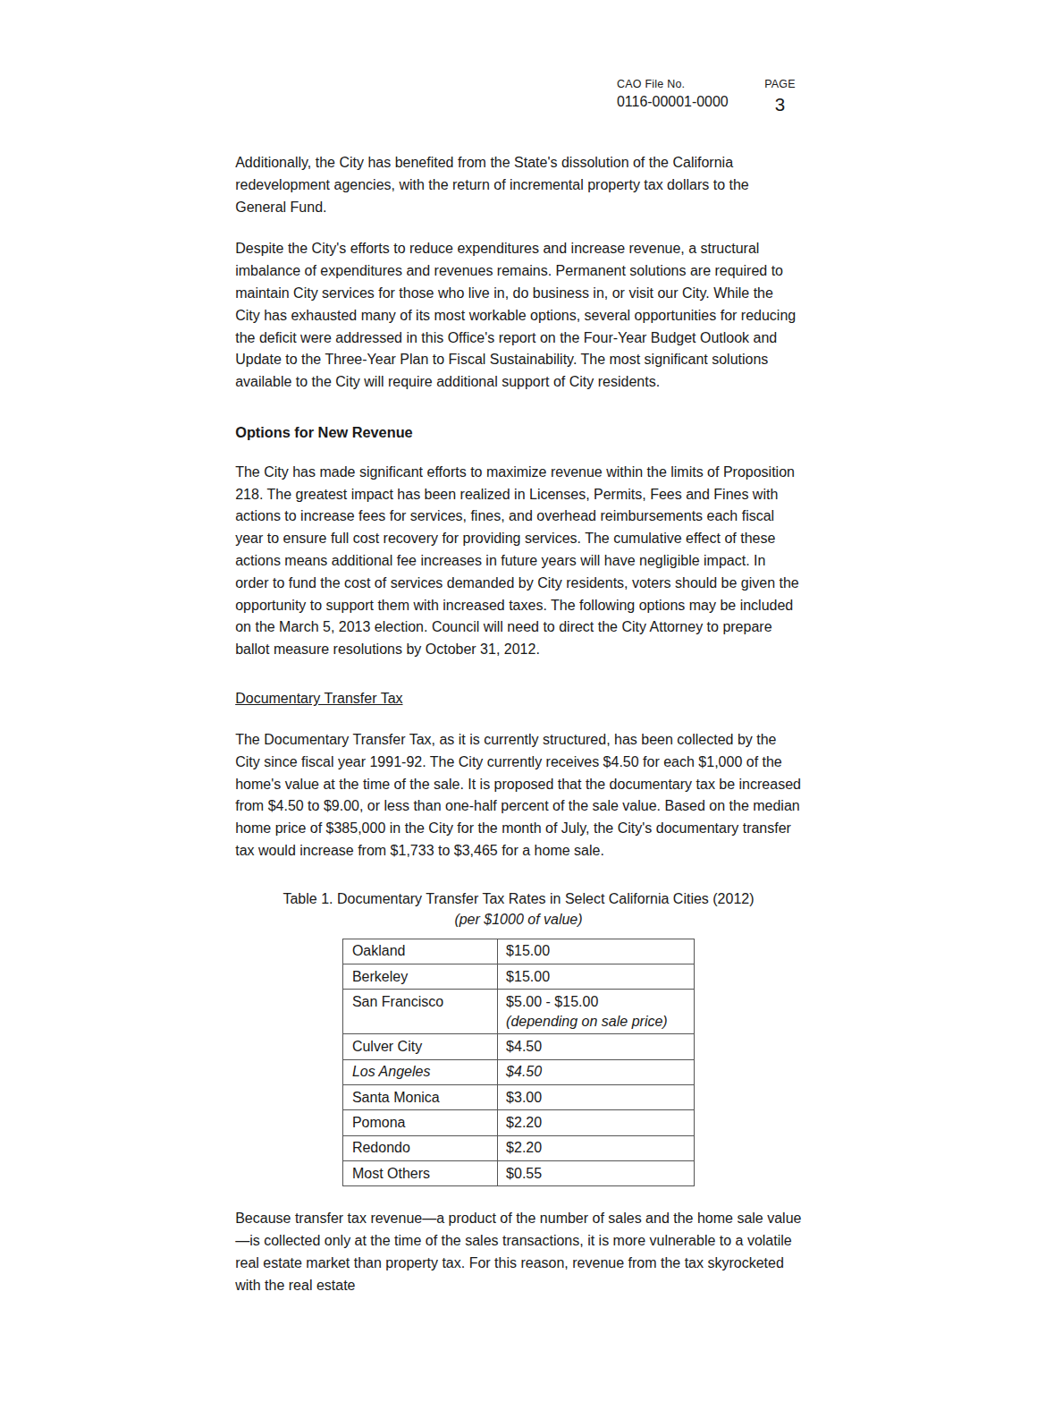CAO File No.
0116-00001-0000
PAGE
3
Additionally, the City has benefited from the State's dissolution of the California redevelopment agencies, with the return of incremental property tax dollars to the General Fund.
Despite the City's efforts to reduce expenditures and increase revenue, a structural imbalance of expenditures and revenues remains. Permanent solutions are required to maintain City services for those who live in, do business in, or visit our City. While the City has exhausted many of its most workable options, several opportunities for reducing the deficit were addressed in this Office's report on the Four-Year Budget Outlook and Update to the Three-Year Plan to Fiscal Sustainability. The most significant solutions available to the City will require additional support of City residents.
Options for New Revenue
The City has made significant efforts to maximize revenue within the limits of Proposition 218. The greatest impact has been realized in Licenses, Permits, Fees and Fines with actions to increase fees for services, fines, and overhead reimbursements each fiscal year to ensure full cost recovery for providing services. The cumulative effect of these actions means additional fee increases in future years will have negligible impact. In order to fund the cost of services demanded by City residents, voters should be given the opportunity to support them with increased taxes. The following options may be included on the March 5, 2013 election. Council will need to direct the City Attorney to prepare ballot measure resolutions by October 31, 2012.
Documentary Transfer Tax
The Documentary Transfer Tax, as it is currently structured, has been collected by the City since fiscal year 1991-92. The City currently receives $4.50 for each $1,000 of the home's value at the time of the sale. It is proposed that the documentary tax be increased from $4.50 to $9.00, or less than one-half percent of the sale value. Based on the median home price of $385,000 in the City for the month of July, the City's documentary transfer tax would increase from $1,733 to $3,465 for a home sale.
Table 1. Documentary Transfer Tax Rates in Select California Cities (2012) (per $1000 of value)
| Oakland | $15.00 |
| Berkeley | $15.00 |
| San Francisco | $5.00 - $15.00 (depending on sale price) |
| Culver City | $4.50 |
| Los Angeles | $4.50 |
| Santa Monica | $3.00 |
| Pomona | $2.20 |
| Redondo | $2.20 |
| Most Others | $0.55 |
Because transfer tax revenue—a product of the number of sales and the home sale value—is collected only at the time of the sales transactions, it is more vulnerable to a volatile real estate market than property tax. For this reason, revenue from the tax skyrocketed with the real estate